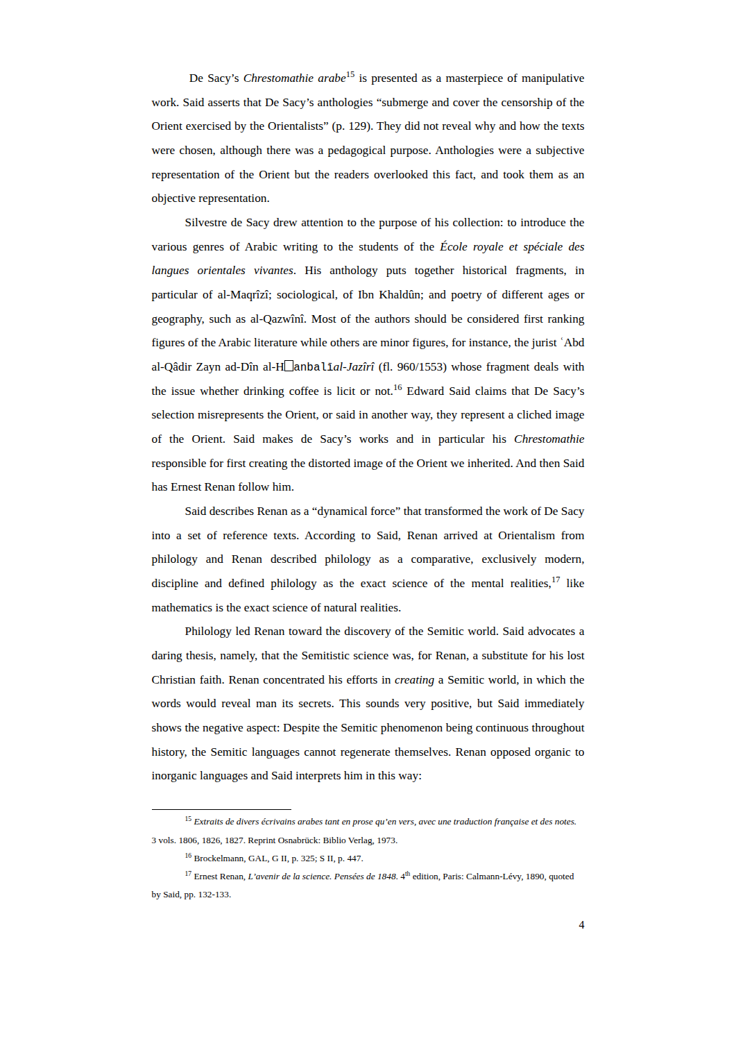De Sacy’s Chrestomathie arabe15 is presented as a masterpiece of manipulative work. Said asserts that De Sacy’s anthologies “submerge and cover the censorship of the Orient exercised by the Orientalists” (p. 129). They did not reveal why and how the texts were chosen, although there was a pedagogical purpose. Anthologies were a subjective representation of the Orient but the readers overlooked this fact, and took them as an objective representation.
Silvestre de Sacy drew attention to the purpose of his collection: to introduce the various genres of Arabic writing to the students of the École royale et spéciale des langues orientales vivantes. His anthology puts together historical fragments, in particular of al-Maqrîzî; sociological, of Ibn Khaldûn; and poetry of different ages or geography, such as al-Qazwînî. Most of the authors should be considered first ranking figures of the Arabic literature while others are minor figures, for instance, the jurist ʿAbd al-Qâdir Zayn ad-Dîn al-H anbalī al-Jazîrî (fl. 960/1553) whose fragment deals with the issue whether drinking coffee is licit or not.16 Edward Said claims that De Sacy’s selection misrepresents the Orient, or said in another way, they represent a cliched image of the Orient. Said makes de Sacy’s works and in particular his Chrestomathie responsible for first creating the distorted image of the Orient we inherited. And then Said has Ernest Renan follow him.
Said describes Renan as a “dynamical force” that transformed the work of De Sacy into a set of reference texts. According to Said, Renan arrived at Orientalism from philology and Renan described philology as a comparative, exclusively modern, discipline and defined philology as the exact science of the mental realities,17 like mathematics is the exact science of natural realities.
Philology led Renan toward the discovery of the Semitic world. Said advocates a daring thesis, namely, that the Semitistic science was, for Renan, a substitute for his lost Christian faith. Renan concentrated his efforts in creating a Semitic world, in which the words would reveal man its secrets. This sounds very positive, but Said immediately shows the negative aspect: Despite the Semitic phenomenon being continuous throughout history, the Semitic languages cannot regenerate themselves. Renan opposed organic to inorganic languages and Said interprets him in this way:
15 Extraits de divers écrivains arabes tant en prose qu’en vers, avec une traduction française et des notes.
3 vols. 1806, 1826, 1827. Reprint Osnabrück: Biblio Verlag, 1973.
16 Brockelmann, GAL, G II, p. 325; S II, p. 447.
17 Ernest Renan, L’avenir de la science. Pensées de 1848. 4th edition, Paris: Calmann-Lévy, 1890, quoted
by Said, pp. 132-133.
4